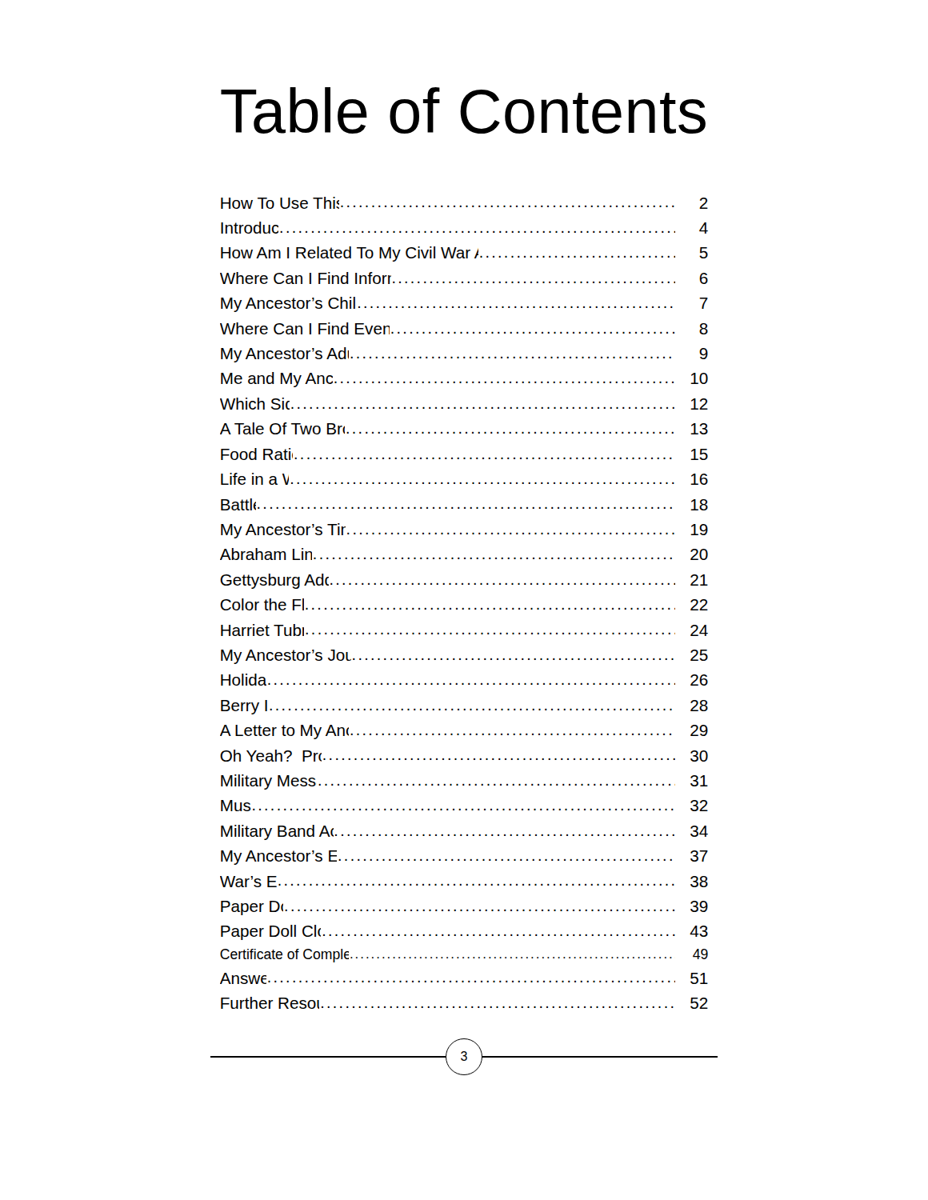Table of Contents
How To Use This Book........................................................................... 2
Introduction............................................................................................. 4
How Am I Related To My Civil War Ancestors?......................................... 5
Where Can I Find Information?............................................................ 6
My Ancestor’s Childhood.................................................................... 7
Where Can I Find Even More?............................................................ 8
My Ancestor’s Adult Life....................................................................... 9
Me and My Ancestor......................................................................... 10
Which Side?.................................................................................. 12
A Tale Of Two Brothers....................................................................... 13
Food Rations.................................................................................. 15
Life in a War.................................................................................. 16
Battles.............................................................................................. 18
My Ancestor’s Timeline....................................................................... 19
Abraham Lincoln.............................................................................. 20
Gettysburg Address.......................................................................... 21
Color the Flags............................................................................... 22
Harriet Tubman................................................................................ 24
My Ancestor’s Journeys..................................................................... 25
Holidays......................................................................................... 26
Berry Ink......................................................................................... 28
A Letter to My Ancestor..................................................................... 29
Oh Yeah? Prove It............................................................................. 30
Military Messages.............................................................................. 31
Music.............................................................................................. 32
Military Band Activity......................................................................... 34
My Ancestor’s Eulogy......................................................................... 37
War’s End..................................................................................... 38
Paper Dolls.................................................................................... 39
Paper Doll Clothes............................................................................. 43
Certificate of Completion......................................................................... 49
Answers......................................................................................... 51
Further Resources.............................................................................. 52
3